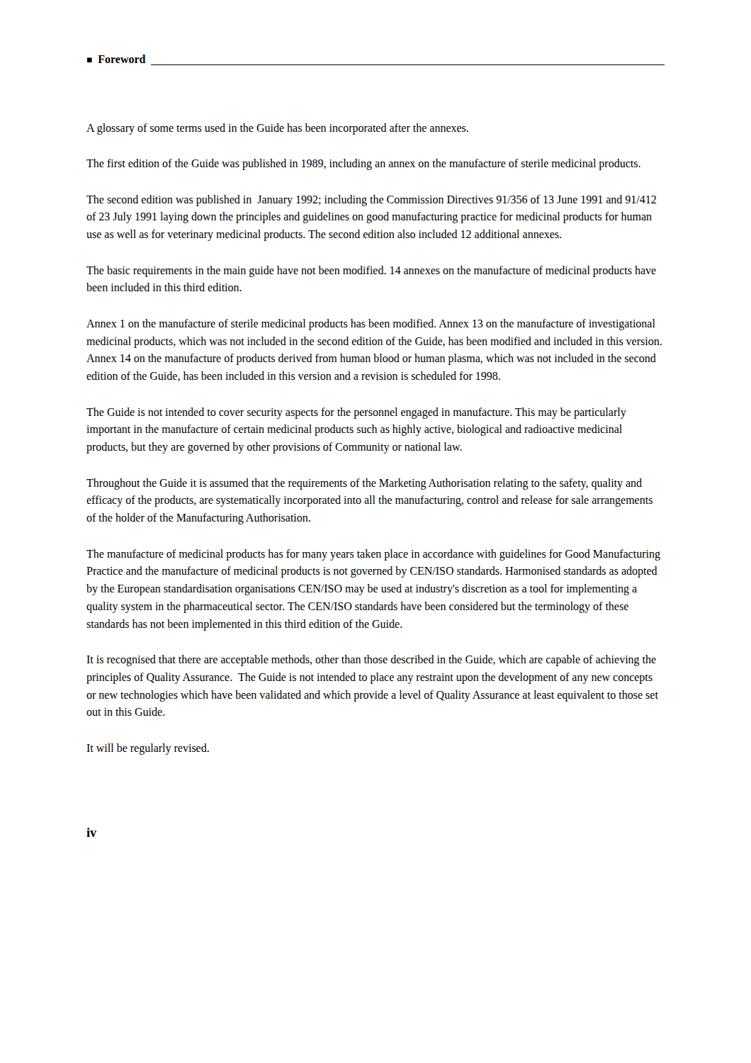■ Foreword
A glossary of some terms used in the Guide has been incorporated after the annexes.
The first edition of the Guide was published in 1989, including an annex on the manufacture of sterile medicinal products.
The second edition was published in January 1992; including the Commission Directives 91/356 of 13 June 1991 and 91/412 of 23 July 1991 laying down the principles and guidelines on good manufacturing practice for medicinal products for human use as well as for veterinary medicinal products. The second edition also included 12 additional annexes.
The basic requirements in the main guide have not been modified. 14 annexes on the manufacture of medicinal products have been included in this third edition.
Annex 1 on the manufacture of sterile medicinal products has been modified. Annex 13 on the manufacture of investigational medicinal products, which was not included in the second edition of the Guide, has been modified and included in this version. Annex 14 on the manufacture of products derived from human blood or human plasma, which was not included in the second edition of the Guide, has been included in this version and a revision is scheduled for 1998.
The Guide is not intended to cover security aspects for the personnel engaged in manufacture. This may be particularly important in the manufacture of certain medicinal products such as highly active, biological and radioactive medicinal products, but they are governed by other provisions of Community or national law.
Throughout the Guide it is assumed that the requirements of the Marketing Authorisation relating to the safety, quality and efficacy of the products, are systematically incorporated into all the manufacturing, control and release for sale arrangements of the holder of the Manufacturing Authorisation.
The manufacture of medicinal products has for many years taken place in accordance with guidelines for Good Manufacturing Practice and the manufacture of medicinal products is not governed by CEN/ISO standards. Harmonised standards as adopted by the European standardisation organisations CEN/ISO may be used at industry's discretion as a tool for implementing a quality system in the pharmaceutical sector. The CEN/ISO standards have been considered but the terminology of these standards has not been implemented in this third edition of the Guide.
It is recognised that there are acceptable methods, other than those described in the Guide, which are capable of achieving the principles of Quality Assurance. The Guide is not intended to place any restraint upon the development of any new concepts or new technologies which have been validated and which provide a level of Quality Assurance at least equivalent to those set out in this Guide.
It will be regularly revised.
iv